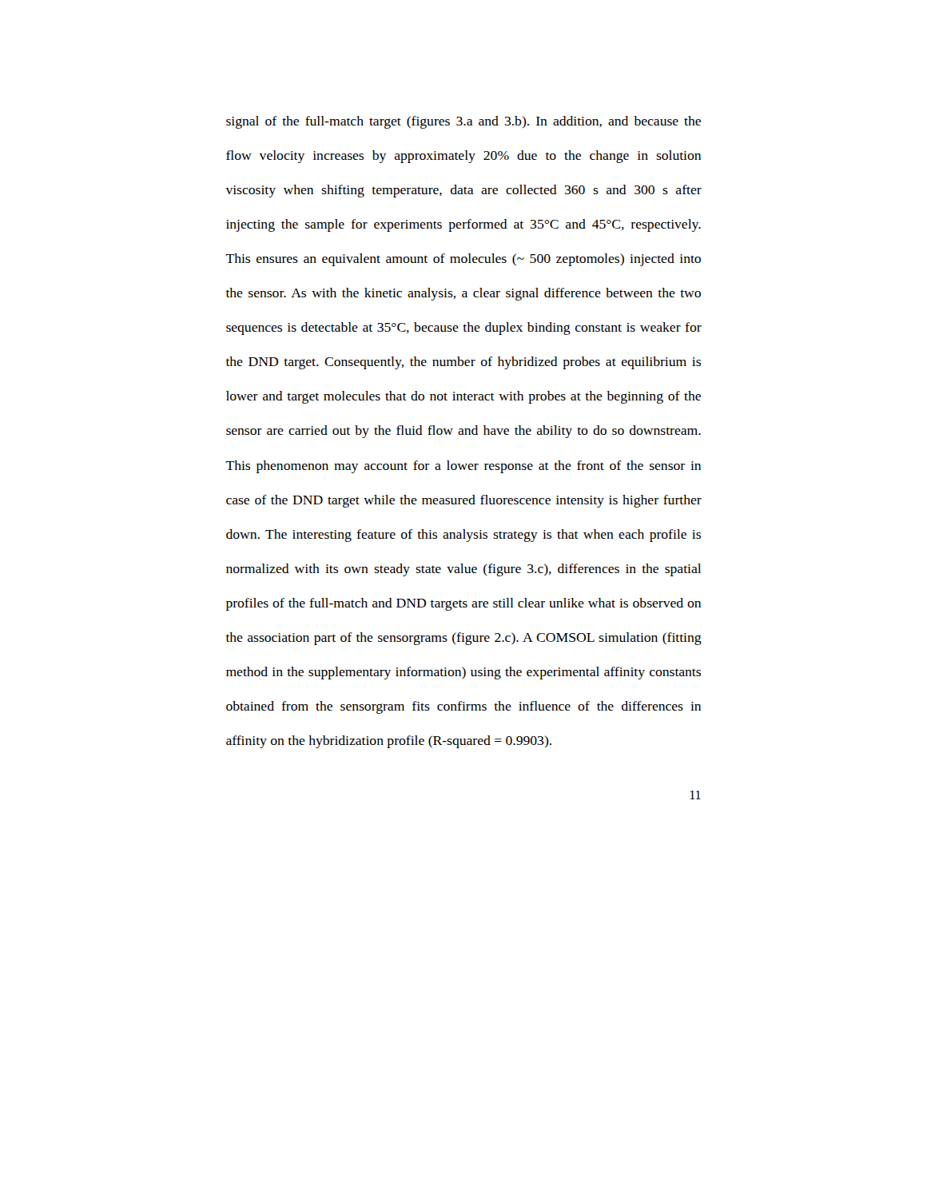signal of the full-match target (figures 3.a and 3.b). In addition, and because the flow velocity increases by approximately 20% due to the change in solution viscosity when shifting temperature, data are collected 360 s and 300 s after injecting the sample for experiments performed at 35°C and 45°C, respectively. This ensures an equivalent amount of molecules (~ 500 zeptomoles) injected into the sensor. As with the kinetic analysis, a clear signal difference between the two sequences is detectable at 35°C, because the duplex binding constant is weaker for the DND target. Consequently, the number of hybridized probes at equilibrium is lower and target molecules that do not interact with probes at the beginning of the sensor are carried out by the fluid flow and have the ability to do so downstream. This phenomenon may account for a lower response at the front of the sensor in case of the DND target while the measured fluorescence intensity is higher further down. The interesting feature of this analysis strategy is that when each profile is normalized with its own steady state value (figure 3.c), differences in the spatial profiles of the full-match and DND targets are still clear unlike what is observed on the association part of the sensorgrams (figure 2.c). A COMSOL simulation (fitting method in the supplementary information) using the experimental affinity constants obtained from the sensorgram fits confirms the influence of the differences in affinity on the hybridization profile (R-squared = 0.9903).
11